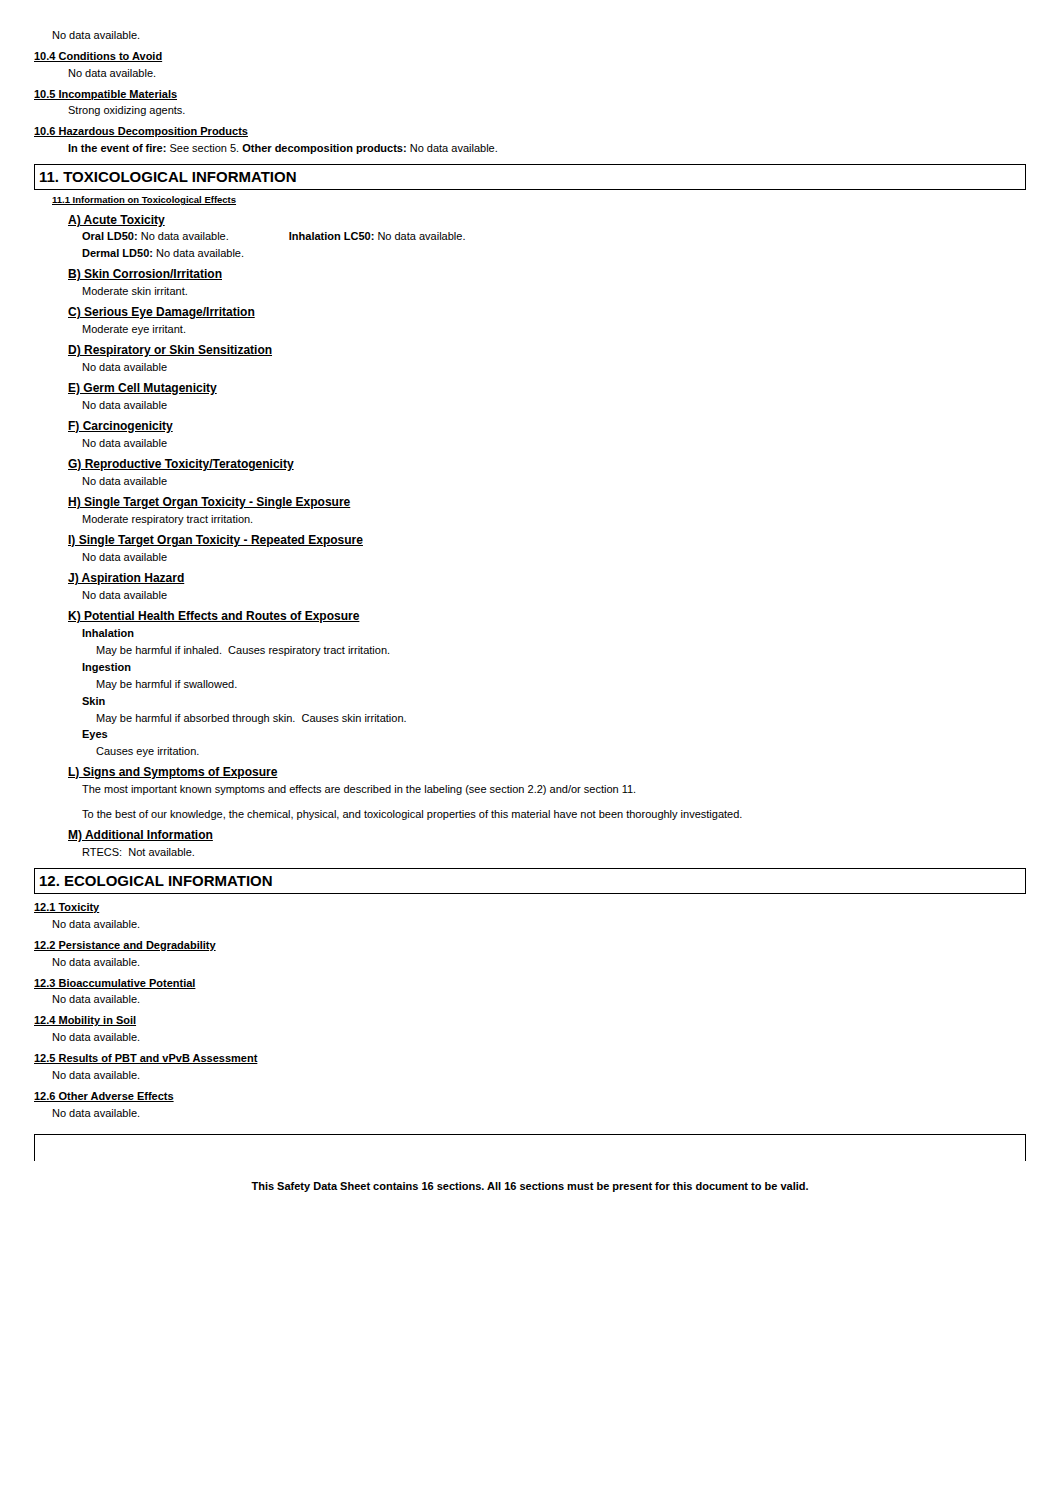No data available.
10.4 Conditions to Avoid
No data available.
10.5 Incompatible Materials
Strong oxidizing agents.
10.6 Hazardous Decomposition Products
In the event of fire: See section 5. Other decomposition products: No data available.
11. TOXICOLOGICAL INFORMATION
11.1 Information on Toxicological Effects
A) Acute Toxicity
Oral LD50: No data available.
Inhalation LC50: No data available.
Dermal LD50: No data available.
B) Skin Corrosion/Irritation
Moderate skin irritant.
C) Serious Eye Damage/Irritation
Moderate eye irritant.
D) Respiratory or Skin Sensitization
No data available
E) Germ Cell Mutagenicity
No data available
F) Carcinogenicity
No data available
G) Reproductive Toxicity/Teratogenicity
No data available
H) Single Target Organ Toxicity - Single Exposure
Moderate respiratory tract irritation.
I) Single Target Organ Toxicity - Repeated Exposure
No data available
J) Aspiration Hazard
No data available
K) Potential Health Effects and Routes of Exposure
Inhalation
May be harmful if inhaled. Causes respiratory tract irritation.
Ingestion
May be harmful if swallowed.
Skin
May be harmful if absorbed through skin. Causes skin irritation.
Eyes
Causes eye irritation.
L) Signs and Symptoms of Exposure
The most important known symptoms and effects are described in the labeling (see section 2.2) and/or section 11.
To the best of our knowledge, the chemical, physical, and toxicological properties of this material have not been thoroughly investigated.
M) Additional Information
RTECS: Not available.
12. ECOLOGICAL INFORMATION
12.1 Toxicity
No data available.
12.2 Persistance and Degradability
No data available.
12.3 Bioaccumulative Potential
No data available.
12.4 Mobility in Soil
No data available.
12.5 Results of PBT and vPvB Assessment
No data available.
12.6 Other Adverse Effects
No data available.
This Safety Data Sheet contains 16 sections. All 16 sections must be present for this document to be valid.